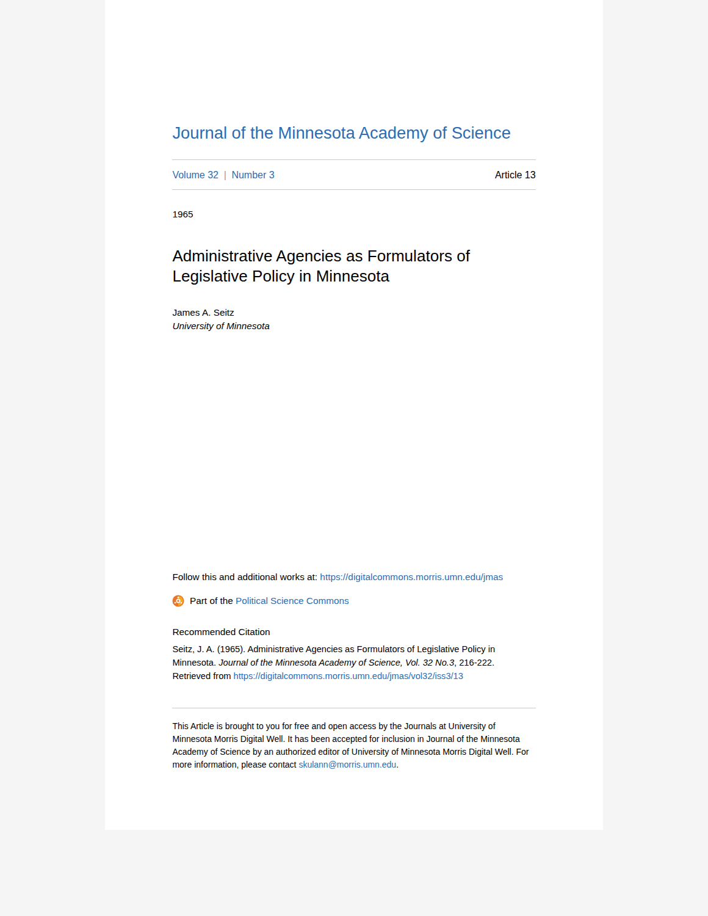Journal of the Minnesota Academy of Science
Volume 32|Number 3 Article 13
1965
Administrative Agencies as Formulators of Legislative Policy in Minnesota
James A. Seitz
University of Minnesota
Follow this and additional works at: https://digitalcommons.morris.umn.edu/jmas
Part of the Political Science Commons
Recommended Citation
Seitz, J. A. (1965). Administrative Agencies as Formulators of Legislative Policy in Minnesota. Journal of the Minnesota Academy of Science, Vol. 32 No.3, 216-222.
Retrieved from https://digitalcommons.morris.umn.edu/jmas/vol32/iss3/13
This Article is brought to you for free and open access by the Journals at University of Minnesota Morris Digital Well. It has been accepted for inclusion in Journal of the Minnesota Academy of Science by an authorized editor of University of Minnesota Morris Digital Well. For more information, please contact skulann@morris.umn.edu.